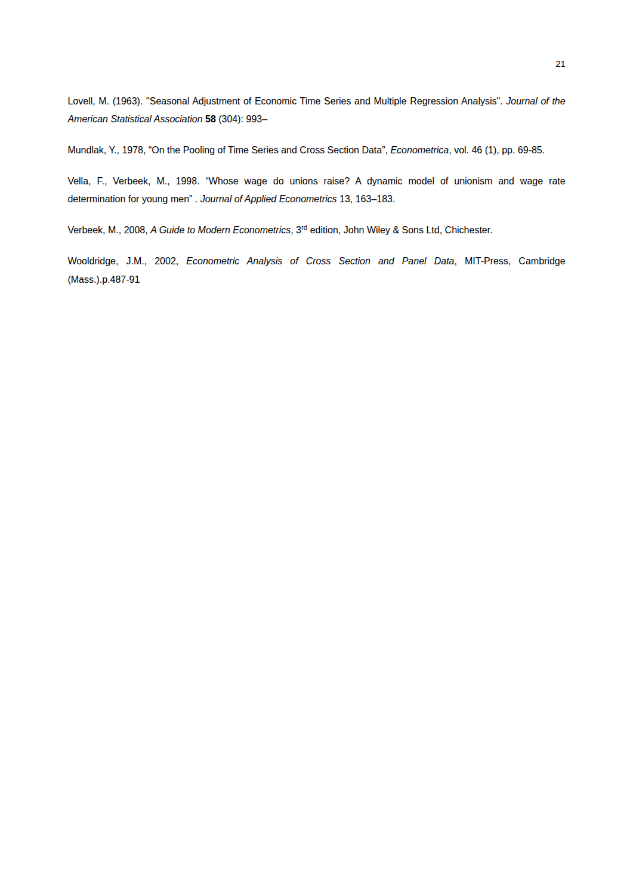21
Lovell, M. (1963). "Seasonal Adjustment of Economic Time Series and Multiple Regression Analysis". Journal of the American Statistical Association 58 (304): 993–
Mundlak, Y., 1978, “On the Pooling of Time Series and Cross Section Data”, Econometrica, vol. 46 (1), pp. 69-85.
Vella, F., Verbeek, M., 1998. “Whose wage do unions raise? A dynamic model of unionism and wage rate determination for young men” . Journal of Applied Econometrics 13, 163–183.
Verbeek, M., 2008, A Guide to Modern Econometrics, 3rd edition, John Wiley & Sons Ltd, Chichester.
Wooldridge, J.M., 2002, Econometric Analysis of Cross Section and Panel Data, MIT-Press, Cambridge (Mass.).p.487-91